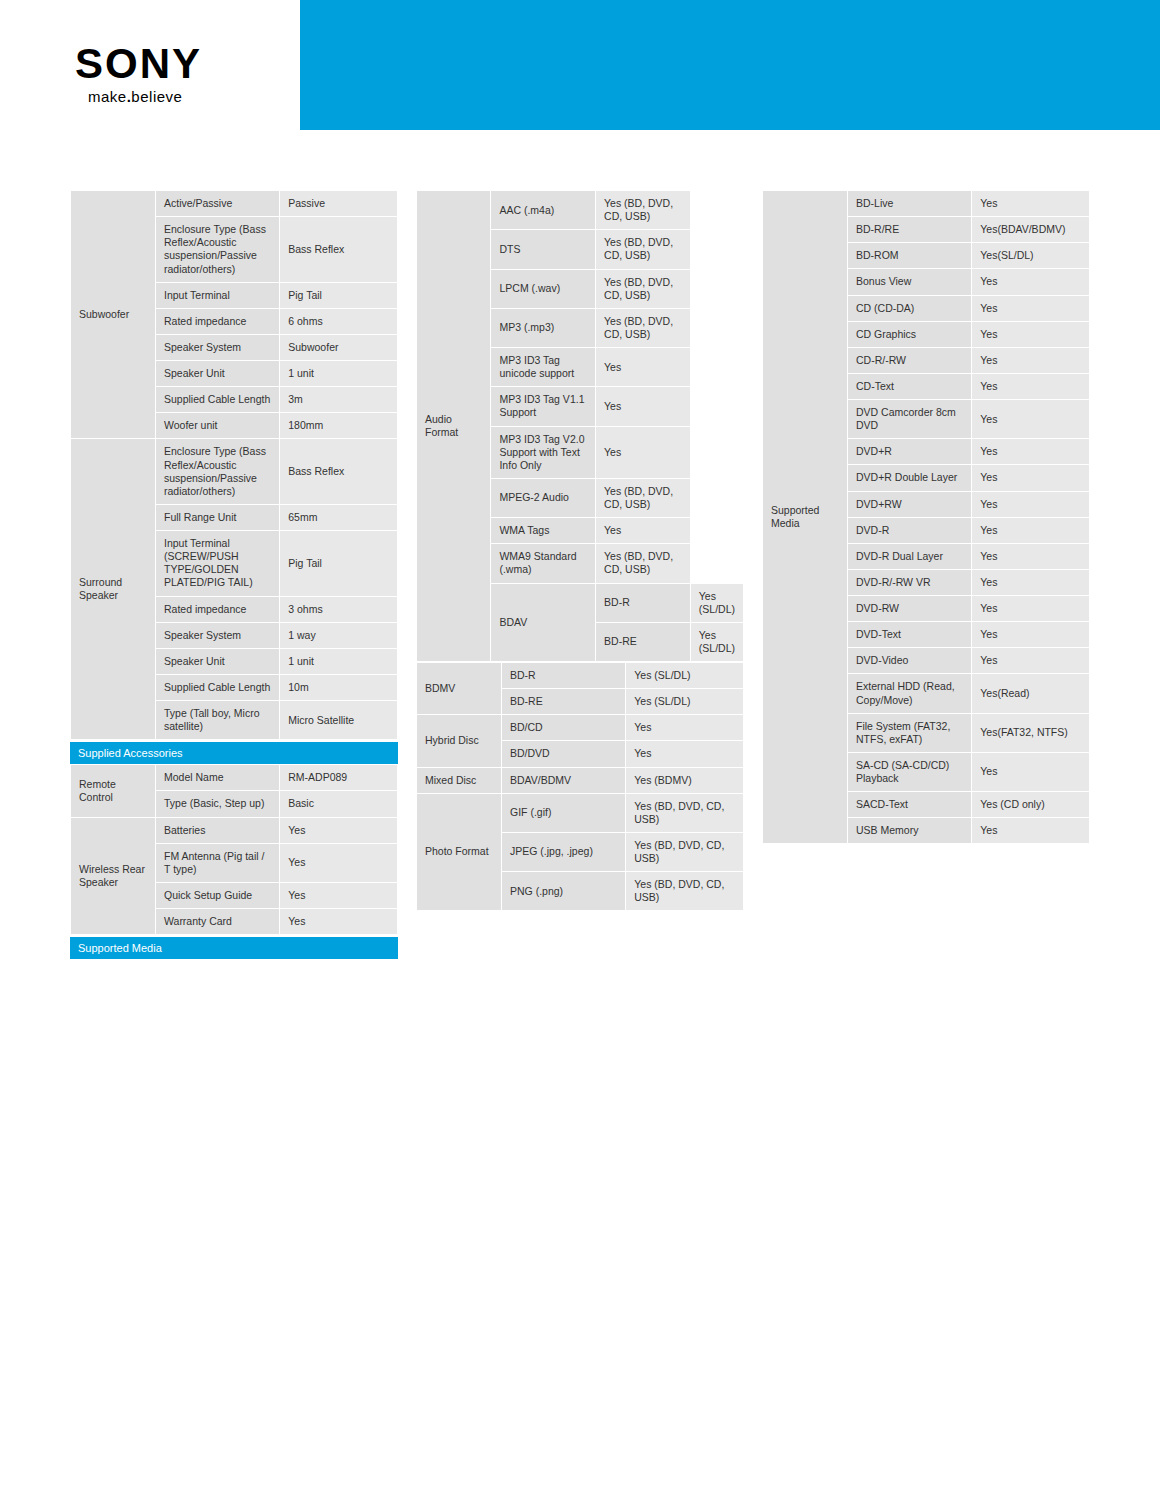SONY
make. believe
| Subwoofer | Active/Passive | Passive |
| Enclosure Type (Bass Reflex/Acoustic suspension/Passive radiator/others) | Bass Reflex |
| Input Terminal | Pig Tail |
| Rated impedance | 6 ohms |
| Speaker System | Subwoofer |
| Speaker Unit | 1 unit |
| Supplied Cable Length | 3m |
| Woofer unit | 180mm |
| Surround Speaker | Enclosure Type (Bass Reflex/Acoustic suspension/Passive radiator/others) | Bass Reflex |
| Full Range Unit | 65mm |
| Input Terminal (SCREW/PUSH TYPE/GOLDEN PLATED/PIG TAIL) | Pig Tail |
| Rated impedance | 3 ohms |
| Speaker System | 1 way |
| Speaker Unit | 1 unit |
| Supplied Cable Length | 10m |
| Type (Tall boy, Micro satellite) | Micro Satellite |
Supplied Accessories
| Remote Control | Model Name | RM-ADP089 |
| Type (Basic, Step up) | Basic |
| Wireless Rear Speaker | Batteries | Yes |
| FM Antenna (Pig tail / T type) | Yes |
| Quick Setup Guide | Yes |
| Warranty Card | Yes |
Supported Media
| Audio Format | AAC (.m4a) | Yes (BD, DVD, CD, USB) |
| DTS | Yes (BD, DVD, CD, USB) |
| LPCM (.wav) | Yes (BD, DVD, CD, USB) |
| MP3 (.mp3) | Yes (BD, DVD, CD, USB) |
| MP3 ID3 Tag unicode support | Yes |
| MP3 ID3 Tag V1.1 Support | Yes |
| MP3 ID3 Tag V2.0 Support with Text Info Only | Yes |
| MPEG-2 Audio | Yes (BD, DVD, CD, USB) |
| WMA Tags | Yes |
| WMA9 Standard (.wma) | Yes (BD, DVD, CD, USB) |
| BDAV | BD-R | Yes (SL/DL) |
| BD-RE | Yes (SL/DL) |
| BDMV | BD-R | Yes (SL/DL) |
| BD-RE | Yes (SL/DL) |
| Hybrid Disc | BD/CD | Yes |
| BD/DVD | Yes |
| Mixed Disc | BDAV/BDMV | Yes (BDMV) |
| Photo Format | GIF (.gif) | Yes (BD, DVD, CD, USB) |
| JPEG (.jpg, .jpeg) | Yes (BD, DVD, CD, USB) |
| PNG (.png) | Yes (BD, DVD, CD, USB) |
| Supported Media | BD-Live | Yes |
| BD-R/RE | Yes(BDAV/BDMV) |
| BD-ROM | Yes(SL/DL) |
| Bonus View | Yes |
| CD (CD-DA) | Yes |
| CD Graphics | Yes |
| CD-R/-RW | Yes |
| CD-Text | Yes |
| DVD Camcorder 8cm DVD | Yes |
| DVD+R | Yes |
| DVD+R Double Layer | Yes |
| DVD+RW | Yes |
| DVD-R | Yes |
| DVD-R Dual Layer | Yes |
| DVD-R/-RW VR | Yes |
| DVD-RW | Yes |
| DVD-Text | Yes |
| DVD-Video | Yes |
| External HDD (Read, Copy/Move) | Yes(Read) |
| File System (FAT32, NTFS, exFAT) | Yes(FAT32, NTFS) |
| SA-CD (SA-CD/CD) Playback | Yes |
| SACD-Text | Yes (CD only) |
| USB Memory | Yes |